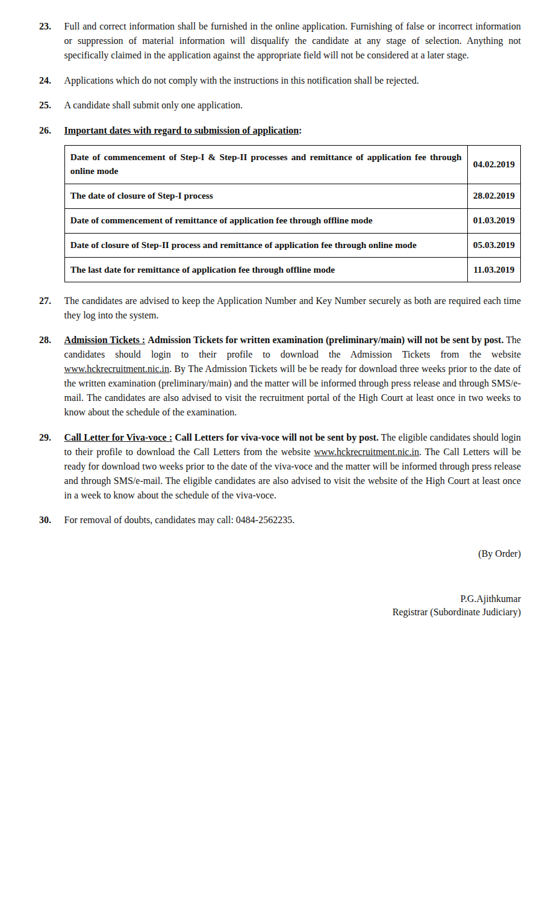23. Full and correct information shall be furnished in the online application. Furnishing of false or incorrect information or suppression of material information will disqualify the candidate at any stage of selection. Anything not specifically claimed in the application against the appropriate field will not be considered at a later stage.
24. Applications which do not comply with the instructions in this notification shall be rejected.
25. A candidate shall submit only one application.
26. Important dates with regard to submission of application:
| Date of commencement of Step-I & Step-II processes and remittance of application fee through online mode | 04.02.2019 |
| The date of closure of Step-I process | 28.02.2019 |
| Date of commencement of remittance of application fee through offline mode | 01.03.2019 |
| Date of closure of Step-II process and remittance of application fee through online mode | 05.03.2019 |
| The last date for remittance of application fee through offline mode | 11.03.2019 |
27. The candidates are advised to keep the Application Number and Key Number securely as both are required each time they log into the system.
28. Admission Tickets : Admission Tickets for written examination (preliminary/main) will not be sent by post. The candidates should login to their profile to download the Admission Tickets from the website www.hckrecruitment.nic.in. By The Admission Tickets will be be ready for download three weeks prior to the date of the written examination (preliminary/main) and the matter will be informed through press release and through SMS/e-mail. The candidates are also advised to visit the recruitment portal of the High Court at least once in two weeks to know about the schedule of the examination.
29. Call Letter for Viva-voce : Call Letters for viva-voce will not be sent by post. The eligible candidates should login to their profile to download the Call Letters from the website www.hckrecruitment.nic.in. The Call Letters will be ready for download two weeks prior to the date of the viva-voce and the matter will be informed through press release and through SMS/e-mail. The eligible candidates are also advised to visit the website of the High Court at least once in a week to know about the schedule of the viva-voce.
30. For removal of doubts, candidates may call: 0484-2562235.
(By Order)
P.G.Ajithkumar
Registrar (Subordinate Judiciary)